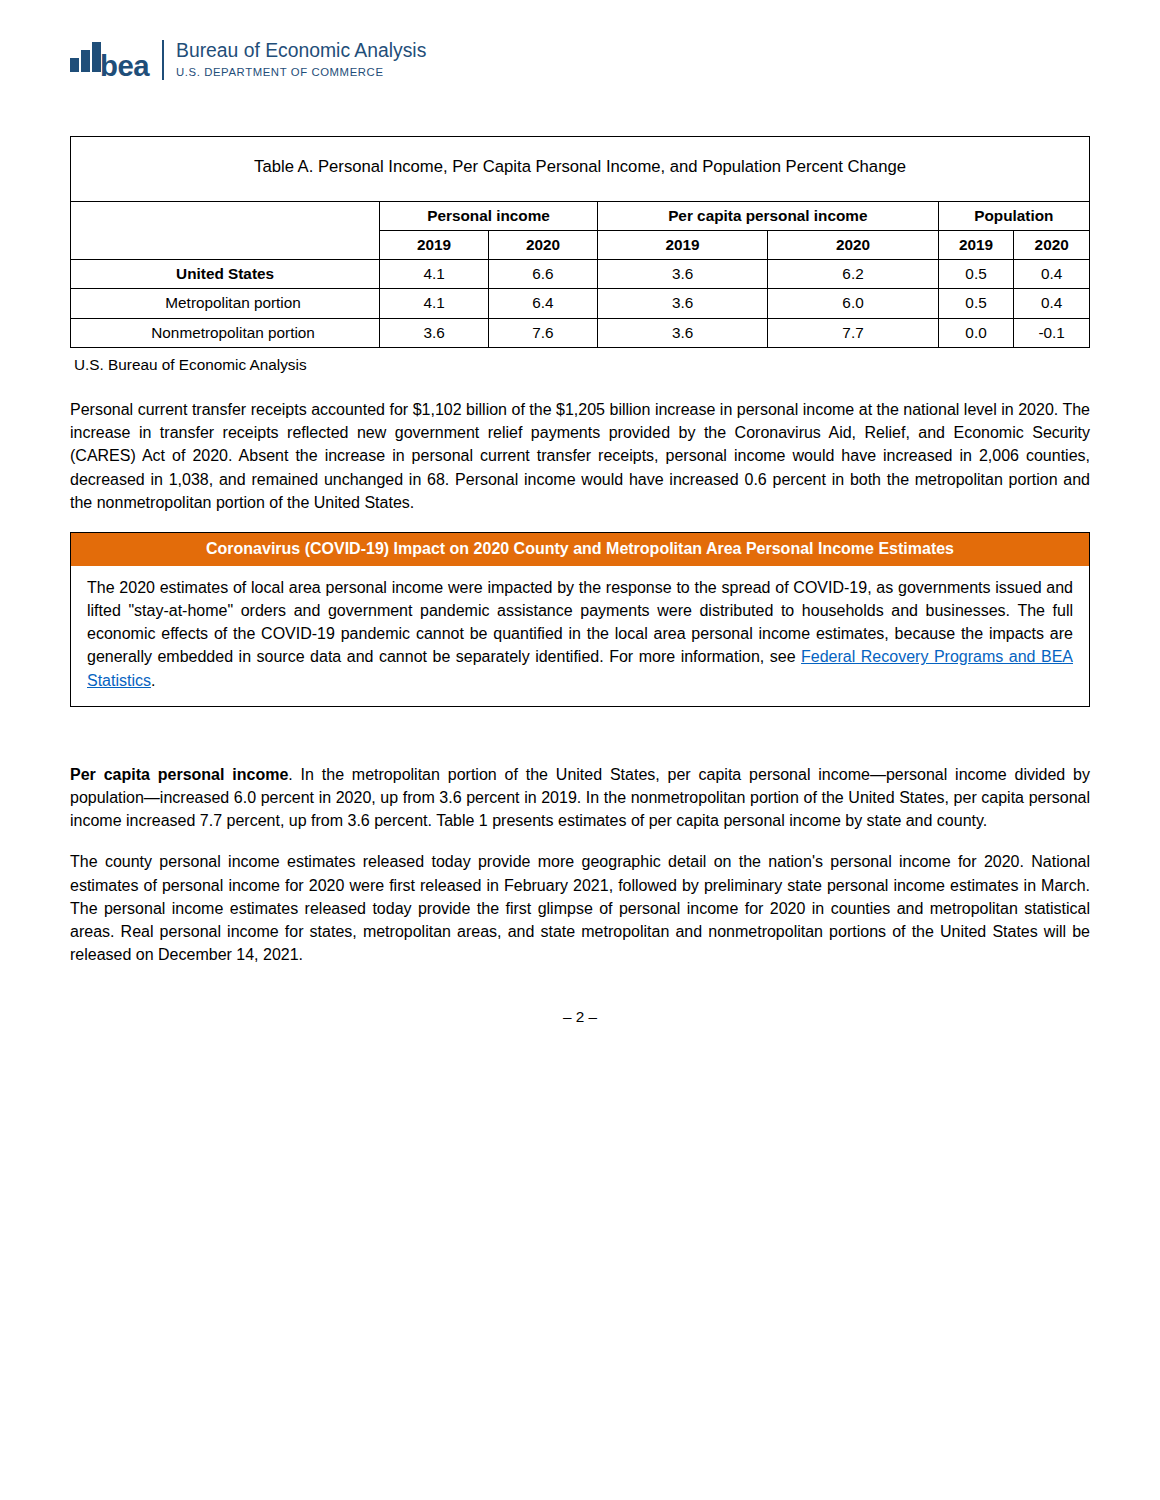bea Bureau of Economic Analysis
U.S. DEPARTMENT OF COMMERCE
Table A. Personal Income, Per Capita Personal Income, and Population Percent Change
| | Personal income | Per capita personal income | Population |
| --- | --- | --- | --- |
| 2019 | 2020 | 2019 | 2020 | 2019 | 2020 |
| United States | 4.1 | 6.6 | 3.6 | 6.2 | 0.5 | 0.4 |
| Metropolitan portion | 4.1 | 6.4 | 3.6 | 6.0 | 0.5 | 0.4 |
| Nonmetropolitan portion | 3.6 | 7.6 | 3.6 | 7.7 | 0.0 | -0.1 |
U.S. Bureau of Economic Analysis
Personal current transfer receipts accounted for $1,102 billion of the $1,205 billion increase in personal income at the national level in 2020. The increase in transfer receipts reflected new government relief payments provided by the Coronavirus Aid, Relief, and Economic Security (CARES) Act of 2020. Absent the increase in personal current transfer receipts, personal income would have increased in 2,006 counties, decreased in 1,038, and remained unchanged in 68. Personal income would have increased 0.6 percent in both the metropolitan portion and the nonmetropolitan portion of the United States.
Coronavirus (COVID-19) Impact on 2020 County and Metropolitan Area Personal Income Estimates
The 2020 estimates of local area personal income were impacted by the response to the spread of COVID-19, as governments issued and lifted "stay-at-home" orders and government pandemic assistance payments were distributed to households and businesses. The full economic effects of the COVID-19 pandemic cannot be quantified in the local area personal income estimates, because the impacts are generally embedded in source data and cannot be separately identified. For more information, see Federal Recovery Programs and BEA Statistics.
Per capita personal income. In the metropolitan portion of the United States, per capita personal income—personal income divided by population—increased 6.0 percent in 2020, up from 3.6 percent in 2019. In the nonmetropolitan portion of the United States, per capita personal income increased 7.7 percent, up from 3.6 percent. Table 1 presents estimates of per capita personal income by state and county.
The county personal income estimates released today provide more geographic detail on the nation's personal income for 2020. National estimates of personal income for 2020 were first released in February 2021, followed by preliminary state personal income estimates in March. The personal income estimates released today provide the first glimpse of personal income for 2020 in counties and metropolitan statistical areas. Real personal income for states, metropolitan areas, and state metropolitan and nonmetropolitan portions of the United States will be released on December 14, 2021.
– 2 –